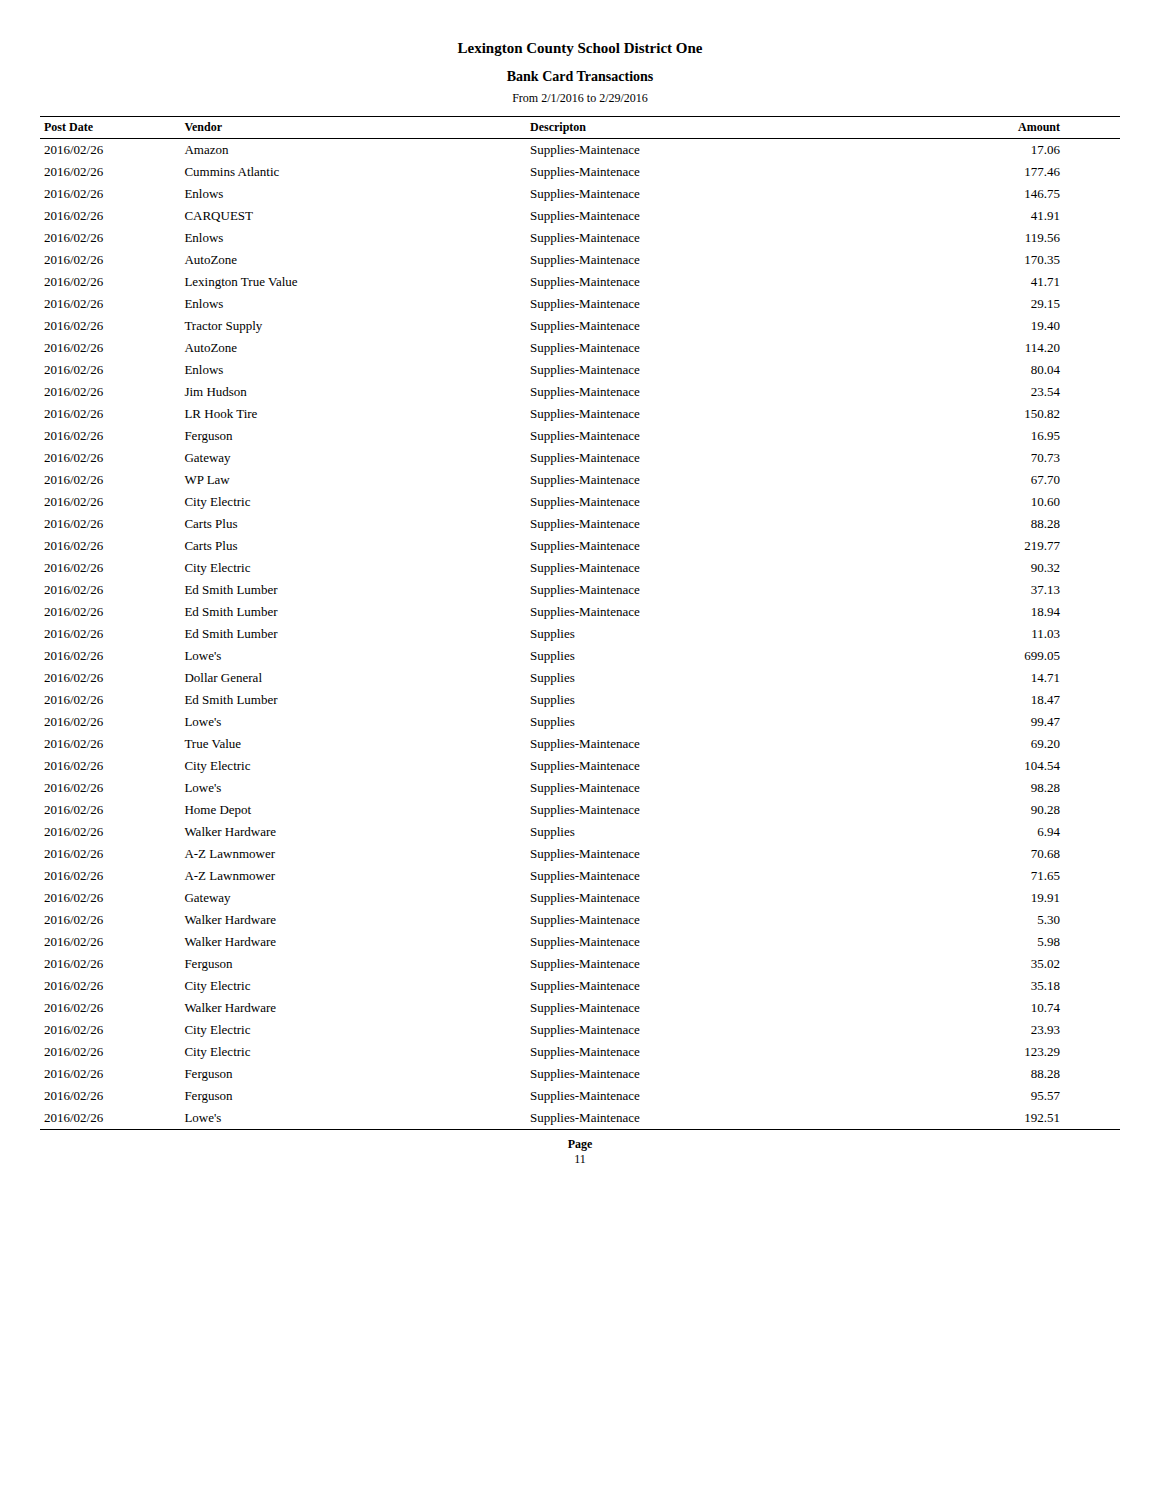Lexington County School District One
Bank Card Transactions
From 2/1/2016 to 2/29/2016
| Post Date | Vendor | Descripton | Amount |
| --- | --- | --- | --- |
| 2016/02/26 | Amazon | Supplies-Maintenace | 17.06 |
| 2016/02/26 | Cummins Atlantic | Supplies-Maintenace | 177.46 |
| 2016/02/26 | Enlows | Supplies-Maintenace | 146.75 |
| 2016/02/26 | CARQUEST | Supplies-Maintenace | 41.91 |
| 2016/02/26 | Enlows | Supplies-Maintenace | 119.56 |
| 2016/02/26 | AutoZone | Supplies-Maintenace | 170.35 |
| 2016/02/26 | Lexington True Value | Supplies-Maintenace | 41.71 |
| 2016/02/26 | Enlows | Supplies-Maintenace | 29.15 |
| 2016/02/26 | Tractor Supply | Supplies-Maintenace | 19.40 |
| 2016/02/26 | AutoZone | Supplies-Maintenace | 114.20 |
| 2016/02/26 | Enlows | Supplies-Maintenace | 80.04 |
| 2016/02/26 | Jim Hudson | Supplies-Maintenace | 23.54 |
| 2016/02/26 | LR Hook Tire | Supplies-Maintenace | 150.82 |
| 2016/02/26 | Ferguson | Supplies-Maintenace | 16.95 |
| 2016/02/26 | Gateway | Supplies-Maintenace | 70.73 |
| 2016/02/26 | WP Law | Supplies-Maintenace | 67.70 |
| 2016/02/26 | City Electric | Supplies-Maintenace | 10.60 |
| 2016/02/26 | Carts Plus | Supplies-Maintenace | 88.28 |
| 2016/02/26 | Carts Plus | Supplies-Maintenace | 219.77 |
| 2016/02/26 | City Electric | Supplies-Maintenace | 90.32 |
| 2016/02/26 | Ed Smith Lumber | Supplies-Maintenace | 37.13 |
| 2016/02/26 | Ed Smith Lumber | Supplies-Maintenace | 18.94 |
| 2016/02/26 | Ed Smith Lumber | Supplies | 11.03 |
| 2016/02/26 | Lowe's | Supplies | 699.05 |
| 2016/02/26 | Dollar General | Supplies | 14.71 |
| 2016/02/26 | Ed Smith Lumber | Supplies | 18.47 |
| 2016/02/26 | Lowe's | Supplies | 99.47 |
| 2016/02/26 | True Value | Supplies-Maintenace | 69.20 |
| 2016/02/26 | City Electric | Supplies-Maintenace | 104.54 |
| 2016/02/26 | Lowe's | Supplies-Maintenace | 98.28 |
| 2016/02/26 | Home Depot | Supplies-Maintenace | 90.28 |
| 2016/02/26 | Walker Hardware | Supplies | 6.94 |
| 2016/02/26 | A-Z Lawnmower | Supplies-Maintenace | 70.68 |
| 2016/02/26 | A-Z Lawnmower | Supplies-Maintenace | 71.65 |
| 2016/02/26 | Gateway | Supplies-Maintenace | 19.91 |
| 2016/02/26 | Walker Hardware | Supplies-Maintenace | 5.30 |
| 2016/02/26 | Walker Hardware | Supplies-Maintenace | 5.98 |
| 2016/02/26 | Ferguson | Supplies-Maintenace | 35.02 |
| 2016/02/26 | City Electric | Supplies-Maintenace | 35.18 |
| 2016/02/26 | Walker Hardware | Supplies-Maintenace | 10.74 |
| 2016/02/26 | City Electric | Supplies-Maintenace | 23.93 |
| 2016/02/26 | City Electric | Supplies-Maintenace | 123.29 |
| 2016/02/26 | Ferguson | Supplies-Maintenace | 88.28 |
| 2016/02/26 | Ferguson | Supplies-Maintenace | 95.57 |
| 2016/02/26 | Lowe's | Supplies-Maintenace | 192.51 |
Page
11